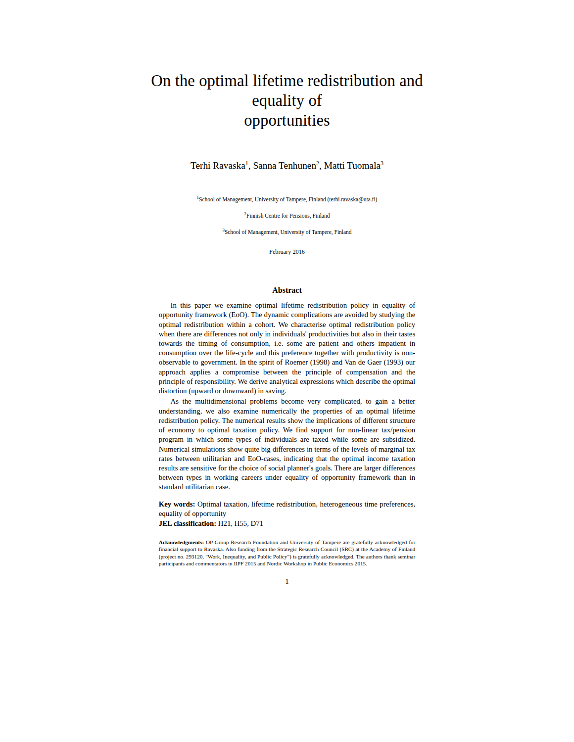On the optimal lifetime redistribution and equality of
opportunities
Terhi Ravaska1, Sanna Tenhunen2, Matti Tuomala3
1School of Management, University of Tampere, Finland (terhi.ravaska@uta.fi)
2Finnish Centre for Pensions, Finland
3School of Management, University of Tampere, Finland
February 2016
Abstract
In this paper we examine optimal lifetime redistribution policy in equality of opportunity framework (EoO). The dynamic complications are avoided by studying the optimal redistribution within a cohort. We characterise optimal redistribution policy when there are differences not only in individuals' productivities but also in their tastes towards the timing of consumption, i.e. some are patient and others impatient in consumption over the life-cycle and this preference together with productivity is non-observable to government. In the spirit of Roemer (1998) and Van de Gaer (1993) our approach applies a compromise between the principle of compensation and the principle of responsibility. We derive analytical expressions which describe the optimal distortion (upward or downward) in saving.
As the multidimensional problems become very complicated, to gain a better understanding, we also examine numerically the properties of an optimal lifetime redistribution policy. The numerical results show the implications of different structure of economy to optimal taxation policy. We find support for non-linear tax/pension program in which some types of individuals are taxed while some are subsidized. Numerical simulations show quite big differences in terms of the levels of marginal tax rates between utilitarian and EoO-cases, indicating that the optimal income taxation results are sensitive for the choice of social planner's goals. There are larger differences between types in working careers under equality of opportunity framework than in standard utilitarian case.
Key words: Optimal taxation, lifetime redistribution, heterogeneous time preferences, equality of opportunity
JEL classification: H21, H55, D71
Acknowledgments: OP Group Research Foundation and University of Tampere are gratefully acknowledged for financial support to Ravaska. Also funding from the Strategic Research Council (SRC) at the Academy of Finland (project no. 293120, "Work, Inequality, and Public Policy") is gratefully acknowledged. The authors thank seminar participants and commentators in IIPF 2015 and Nordic Workshop in Public Economics 2015.
1